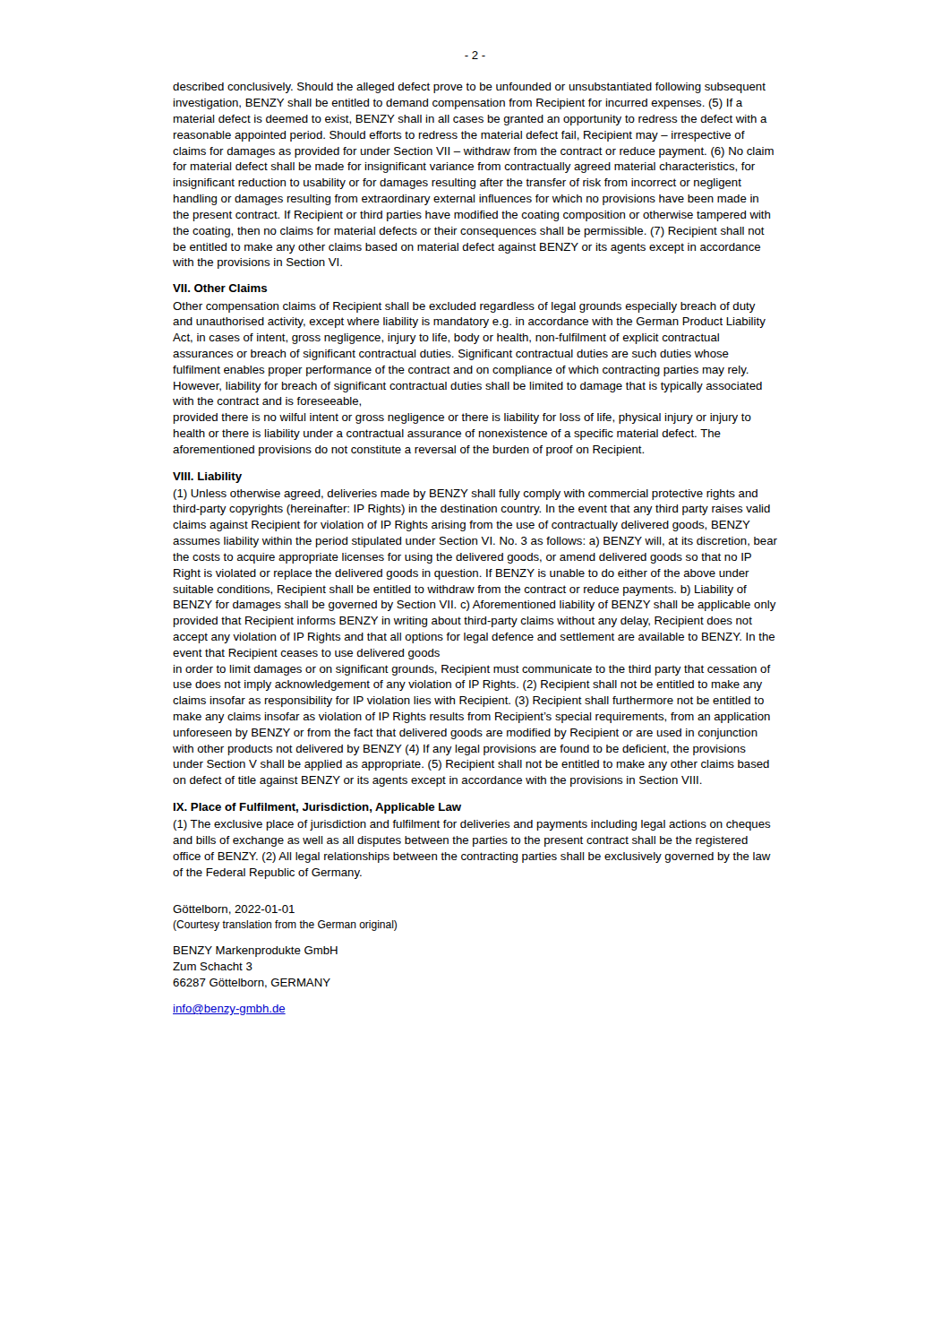- 2 -
described conclusively. Should the alleged defect prove to be unfounded or unsubstantiated following subsequent investigation, BENZY shall be entitled to demand compensation from Recipient for incurred expenses. (5) If a material defect is deemed to exist, BENZY shall in all cases be granted an opportunity to redress the defect with a reasonable appointed period. Should efforts to redress the material defect fail, Recipient may – irrespective of claims for damages as provided for under Section VII – withdraw from the contract or reduce payment. (6) No claim for material defect shall be made for insignificant variance from contractually agreed material characteristics, for insignificant reduction to usability or for damages resulting after the transfer of risk from incorrect or negligent handling or damages resulting from extraordinary external influences for which no provisions have been made in the present contract. If Recipient or third parties have modified the coating composition or otherwise tampered with the coating, then no claims for material defects or their consequences shall be permissible. (7) Recipient shall not be entitled to make any other claims based on material defect against BENZY or its agents except in accordance with the provisions in Section VI.
VII. Other Claims
Other compensation claims of Recipient shall be excluded regardless of legal grounds especially breach of duty and unauthorised activity, except where liability is mandatory e.g. in accordance with the German Product Liability Act, in cases of intent, gross negligence, injury to life, body or health, non-fulfilment of explicit contractual assurances or breach of significant contractual duties. Significant contractual duties are such duties whose fulfilment enables proper performance of the contract and on compliance of which contracting parties may rely. However, liability for breach of significant contractual duties shall be limited to damage that is typically associated with the contract and is foreseeable,
provided there is no wilful intent or gross negligence or there is liability for loss of life, physical injury or injury to health or there is liability under a contractual assurance of nonexistence of a specific material defect. The aforementioned provisions do not constitute a reversal of the burden of proof on Recipient.
VIII. Liability
(1) Unless otherwise agreed, deliveries made by BENZY shall fully comply with commercial protective rights and third-party copyrights (hereinafter: IP Rights) in the destination country. In the event that any third party raises valid claims against Recipient for violation of IP Rights arising from the use of contractually delivered goods, BENZY assumes liability within the period stipulated under Section VI. No. 3 as follows: a) BENZY will, at its discretion, bear the costs to acquire appropriate licenses for using the delivered goods, or amend delivered goods so that no IP Right is violated or replace the delivered goods in question. If BENZY is unable to do either of the above under suitable conditions, Recipient shall be entitled to withdraw from the contract or reduce payments. b) Liability of BENZY for damages shall be governed by Section VII. c) Aforementioned liability of BENZY shall be applicable only provided that Recipient informs BENZY in writing about third-party claims without any delay, Recipient does not accept any violation of IP Rights and that all options for legal defence and settlement are available to BENZY. In the event that Recipient ceases to use delivered goods
in order to limit damages or on significant grounds, Recipient must communicate to the third party that cessation of use does not imply acknowledgement of any violation of IP Rights. (2) Recipient shall not be entitled to make any claims insofar as responsibility for IP violation lies with Recipient. (3) Recipient shall furthermore not be entitled to make any claims insofar as violation of IP Rights results from Recipient’s special requirements, from an application unforeseen by BENZY or from the fact that delivered goods are modified by Recipient or are used in conjunction with other products not delivered by BENZY (4) If any legal provisions are found to be deficient, the provisions under Section V shall be applied as appropriate. (5) Recipient shall not be entitled to make any other claims based on defect of title against BENZY or its agents except in accordance with the provisions in Section VIII.
IX. Place of Fulfilment, Jurisdiction, Applicable Law
(1) The exclusive place of jurisdiction and fulfilment for deliveries and payments including legal actions on cheques and bills of exchange as well as all disputes between the parties to the present contract shall be the registered office of BENZY. (2) All legal relationships between the contracting parties shall be exclusively governed by the law of the Federal Republic of Germany.
Göttelborn, 2022-01-01
(Courtesy translation from the German original)
BENZY Markenprodukte GmbH
Zum Schacht 3
66287 Göttelborn, GERMANY
info@benzy-gmbh.de